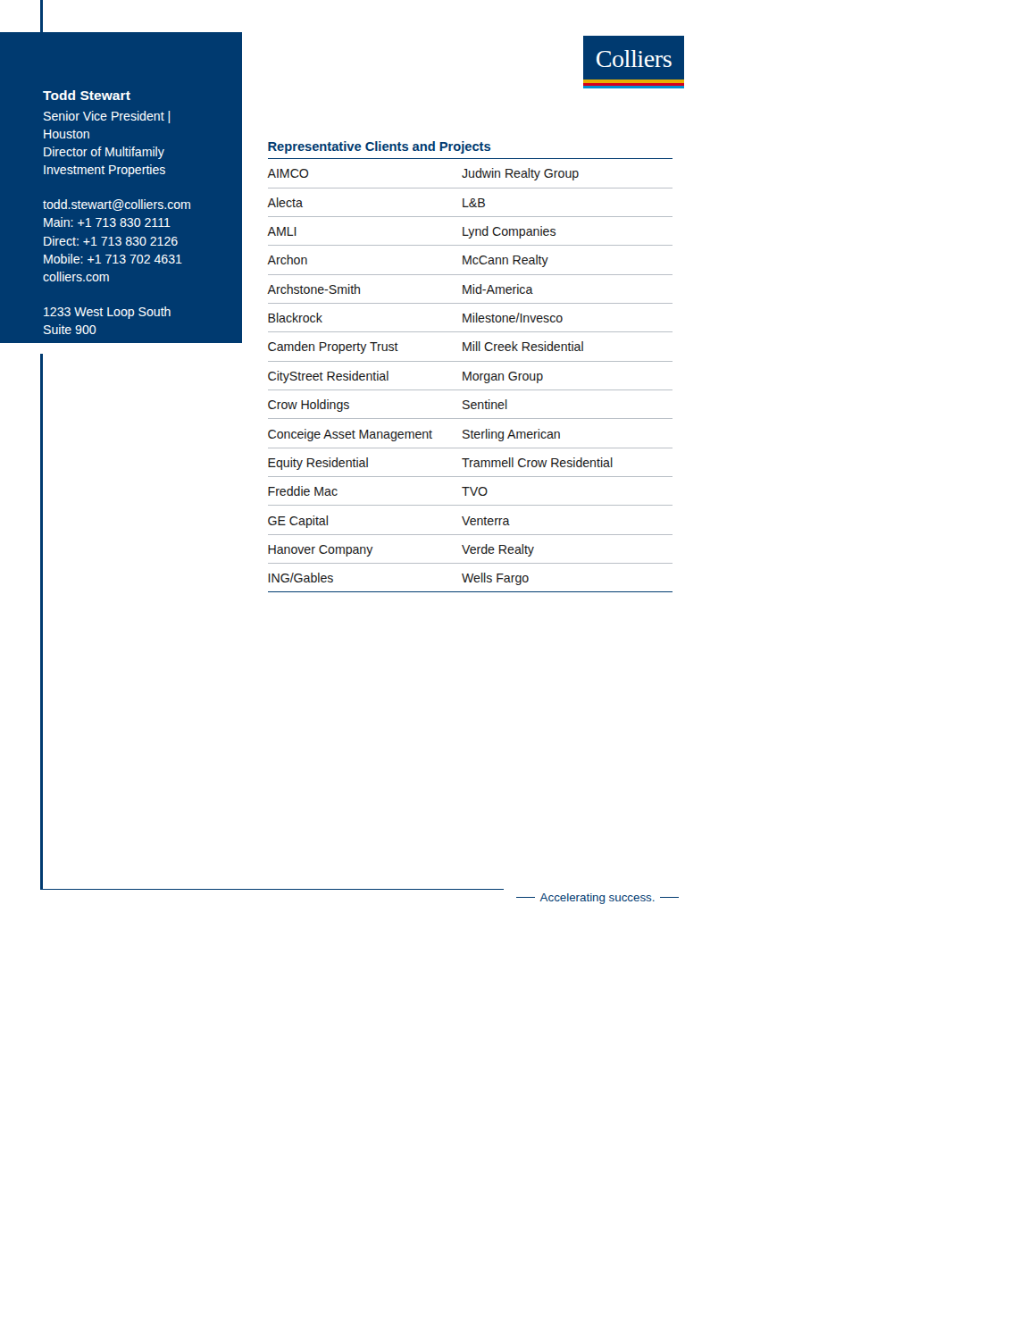Colliers
Todd Stewart
Senior Vice President | Houston
Director of Multifamily Investment Properties
todd.stewart@colliers.com
Main: +1 713 830 2111
Direct: +1 713 830 2126
Mobile: +1 713 702 4631
colliers.com
1233 West Loop South
Suite 900
Houston, TX 77027
Representative Clients and Projects
| AIMCO | Judwin Realty Group |
| Alecta | L&B |
| AMLI | Lynd Companies |
| Archon | McCann Realty |
| Archstone-Smith | Mid-America |
| Blackrock | Milestone/Invesco |
| Camden Property Trust | Mill Creek Residential |
| CityStreet Residential | Morgan Group |
| Crow Holdings | Sentinel |
| Conceige Asset Management | Sterling American |
| Equity Residential | Trammell Crow Residential |
| Freddie Mac | TVO |
| GE Capital | Venterra |
| Hanover Company | Verde Realty |
| ING/Gables | Wells Fargo |
Accelerating success.